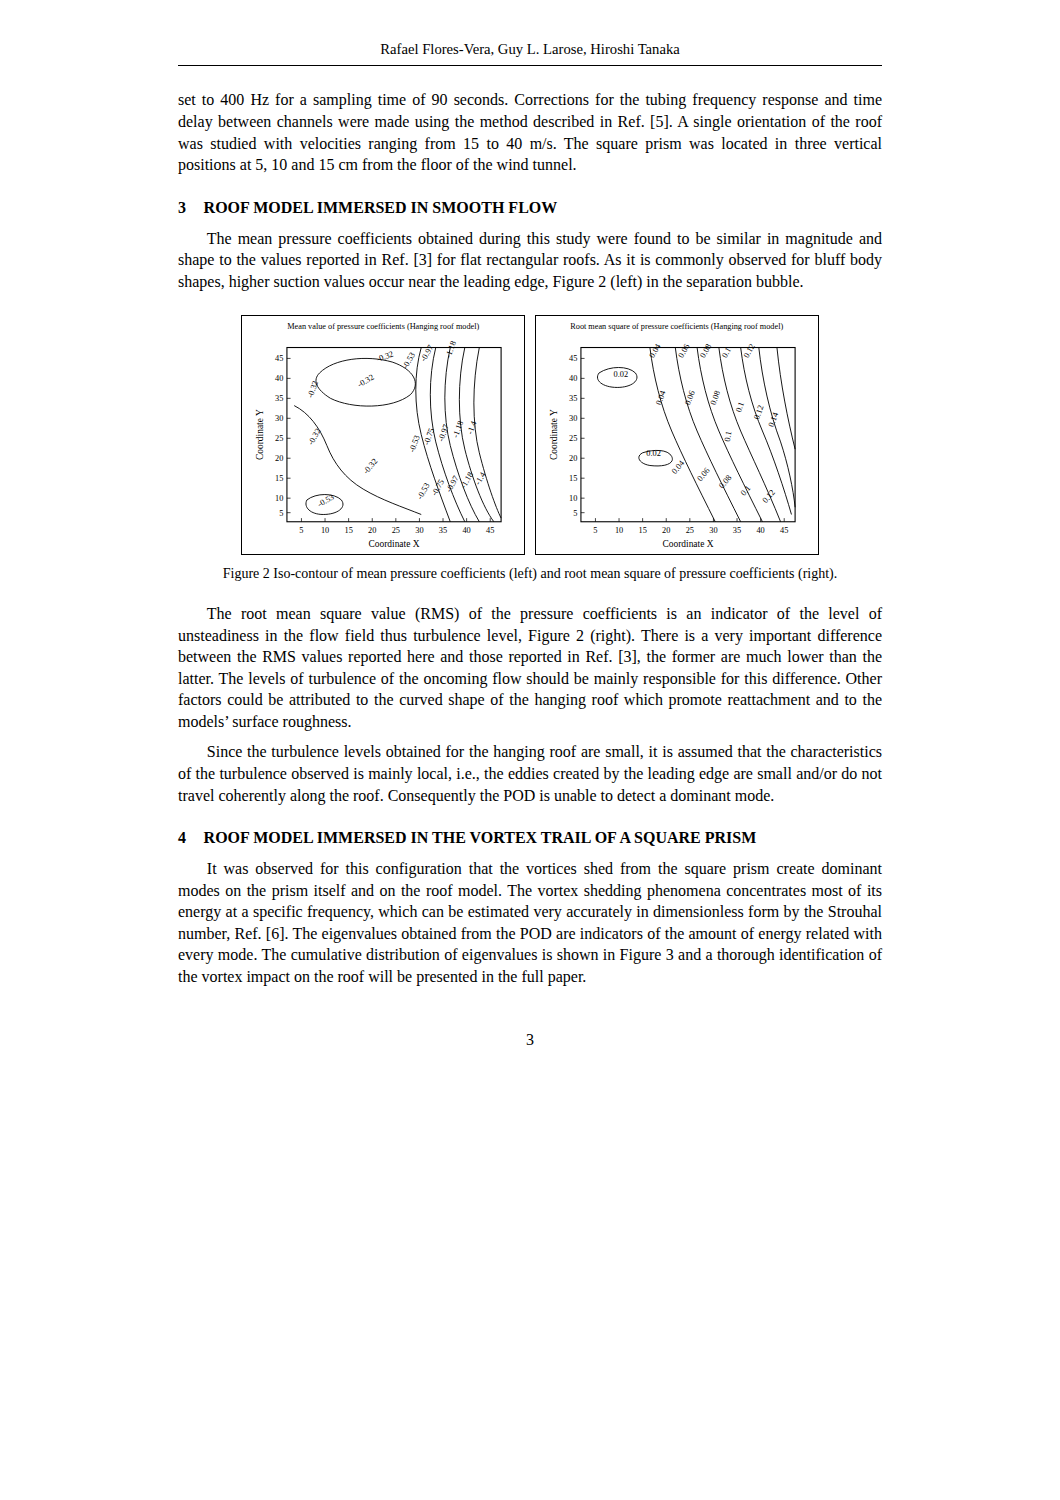Rafael Flores-Vera, Guy L. Larose, Hiroshi Tanaka
set to 400 Hz for a sampling time of 90 seconds. Corrections for the tubing frequency response and time delay between channels were made using the method described in Ref. [5]. A single orientation of the roof was studied with velocities ranging from 15 to 40 m/s. The square prism was located in three vertical positions at 5, 10 and 15 cm from the floor of the wind tunnel.
3 ROOF MODEL IMMERSED IN SMOOTH FLOW
The mean pressure coefficients obtained during this study were found to be similar in magnitude and shape to the values reported in Ref. [3] for flat rectangular roofs. As it is commonly observed for bluff body shapes, higher suction values occur near the leading edge, Figure 2 (left) in the separation bubble.
Mean value of pressure coefficients (Hanging roof model)
45 40 35 30 25 20 15 10 5 Coordinate Y 5 10 15 20 25 30 35 40 45 Coordinate X -0.32 -0.32 -0.32 -0.53 -0.97 -1.18 -0.32 -0.32 -0.53 -0.53 -0.75 -0.97 -1.18 -1.4 -0.53 -0.75 -0.97 -1.18 -1.4
Root mean square of pressure coefficients (Hanging roof model)
45 40 35 30 25 20 15 10 5 Coordinate Y 5 10 15 20 25 30 35 40 45 Coordinate X 0.02 0.02 0.04 0.06 0.08 0.1 0.12 0.04 0.06 0.08 0.1 0.12 0.14 0.04 0.06 0.08 0.1 0.12 0.1
Figure 2 Iso-contour of mean pressure coefficients (left) and root mean square of pressure coefficients (right).
The root mean square value (RMS) of the pressure coefficients is an indicator of the level of unsteadiness in the flow field thus turbulence level, Figure 2 (right). There is a very important difference between the RMS values reported here and those reported in Ref. [3], the former are much lower than the latter. The levels of turbulence of the oncoming flow should be mainly responsible for this difference. Other factors could be attributed to the curved shape of the hanging roof which promote reattachment and to the models’ surface roughness.
Since the turbulence levels obtained for the hanging roof are small, it is assumed that the characteristics of the turbulence observed is mainly local, i.e., the eddies created by the leading edge are small and/or do not travel coherently along the roof. Consequently the POD is unable to detect a dominant mode.
4 ROOF MODEL IMMERSED IN THE VORTEX TRAIL OF A SQUARE PRISM
It was observed for this configuration that the vortices shed from the square prism create dominant modes on the prism itself and on the roof model. The vortex shedding phenomena concentrates most of its energy at a specific frequency, which can be estimated very accurately in dimensionless form by the Strouhal number, Ref. [6]. The eigenvalues obtained from the POD are indicators of the amount of energy related with every mode. The cumulative distribution of eigenvalues is shown in Figure 3 and a thorough identification of the vortex impact on the roof will be presented in the full paper.
3